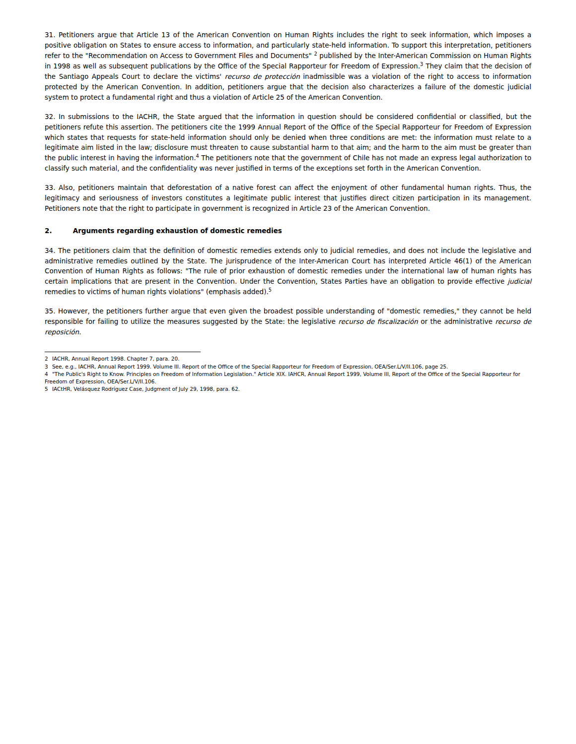31. Petitioners argue that Article 13 of the American Convention on Human Rights includes the right to seek information, which imposes a positive obligation on States to ensure access to information, and particularly state-held information. To support this interpretation, petitioners refer to the "Recommendation on Access to Government Files and Documents" 2 published by the Inter-American Commission on Human Rights in 1998 as well as subsequent publications by the Office of the Special Rapporteur for Freedom of Expression.3 They claim that the decision of the Santiago Appeals Court to declare the victims' recurso de protección inadmissible was a violation of the right to access to information protected by the American Convention. In addition, petitioners argue that the decision also characterizes a failure of the domestic judicial system to protect a fundamental right and thus a violation of Article 25 of the American Convention.
32. In submissions to the IACHR, the State argued that the information in question should be considered confidential or classified, but the petitioners refute this assertion. The petitioners cite the 1999 Annual Report of the Office of the Special Rapporteur for Freedom of Expression which states that requests for state-held information should only be denied when three conditions are met: the information must relate to a legitimate aim listed in the law; disclosure must threaten to cause substantial harm to that aim; and the harm to the aim must be greater than the public interest in having the information.4 The petitioners note that the government of Chile has not made an express legal authorization to classify such material, and the confidentiality was never justified in terms of the exceptions set forth in the American Convention.
33. Also, petitioners maintain that deforestation of a native forest can affect the enjoyment of other fundamental human rights. Thus, the legitimacy and seriousness of investors constitutes a legitimate public interest that justifies direct citizen participation in its management. Petitioners note that the right to participate in government is recognized in Article 23 of the American Convention.
2. Arguments regarding exhaustion of domestic remedies
34. The petitioners claim that the definition of domestic remedies extends only to judicial remedies, and does not include the legislative and administrative remedies outlined by the State. The jurisprudence of the Inter-American Court has interpreted Article 46(1) of the American Convention of Human Rights as follows: "The rule of prior exhaustion of domestic remedies under the international law of human rights has certain implications that are present in the Convention. Under the Convention, States Parties have an obligation to provide effective judicial remedies to victims of human rights violations" (emphasis added).5
35. However, the petitioners further argue that even given the broadest possible understanding of "domestic remedies," they cannot be held responsible for failing to utilize the measures suggested by the State: the legislative recurso de fiscalización or the administrative recurso de reposición.
2 IACHR, Annual Report 1998. Chapter 7, para. 20.
3 See, e.g., IACHR, Annual Report 1999. Volume III. Report of the Office of the Special Rapporteur for Freedom of Expression, OEA/Ser.L/V/II.106, page 25.
4 "The Public's Right to Know. Principles on Freedom of Information Legislation." Article XIX. IAHCR, Annual Report 1999, Volume III, Report of the Office of the Special Rapporteur for Freedom of Expression, OEA/Ser.L/V/II.106.
5 IACtHR, Velásquez Rodríguez Case, Judgment of July 29, 1998, para. 62.